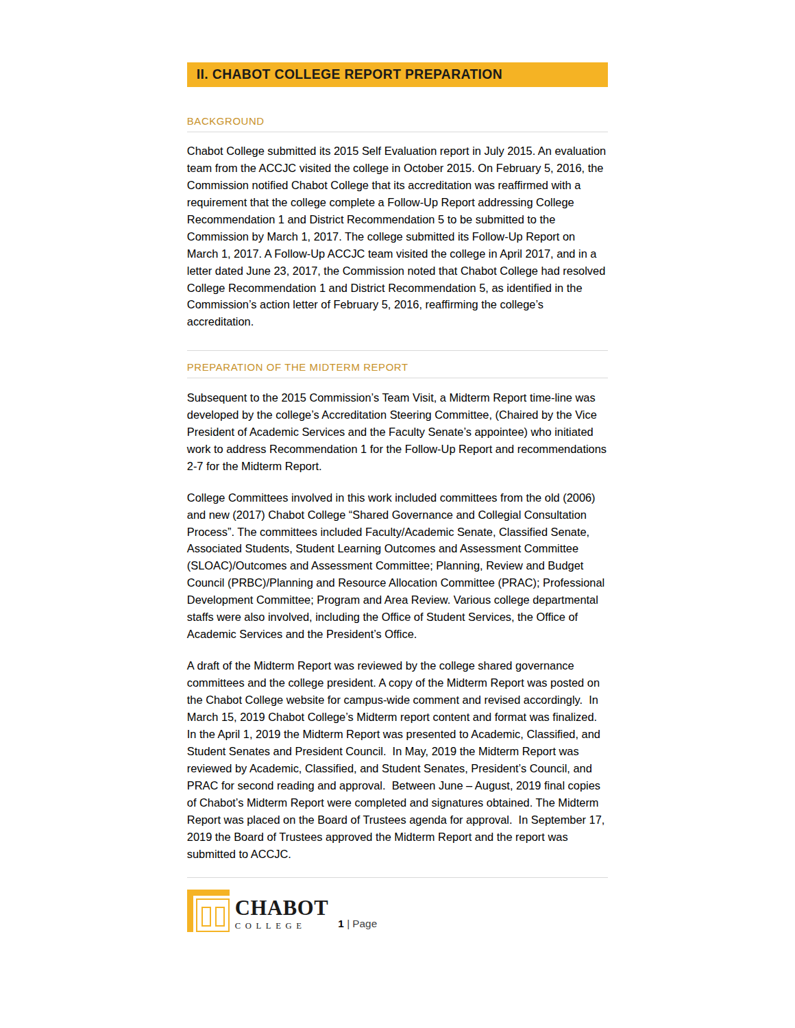II. CHABOT COLLEGE REPORT PREPARATION
Background
Chabot College submitted its 2015 Self Evaluation report in July 2015. An evaluation team from the ACCJC visited the college in October 2015. On February 5, 2016, the Commission notified Chabot College that its accreditation was reaffirmed with a requirement that the college complete a Follow-Up Report addressing College Recommendation 1 and District Recommendation 5 to be submitted to the Commission by March 1, 2017. The college submitted its Follow-Up Report on March 1, 2017. A Follow-Up ACCJC team visited the college in April 2017, and in a letter dated June 23, 2017, the Commission noted that Chabot College had resolved College Recommendation 1 and District Recommendation 5, as identified in the Commission’s action letter of February 5, 2016, reaffirming the college’s accreditation.
Preparation of the Midterm Report
Subsequent to the 2015 Commission’s Team Visit, a Midterm Report time-line was developed by the college’s Accreditation Steering Committee, (Chaired by the Vice President of Academic Services and the Faculty Senate’s appointee) who initiated work to address Recommendation 1 for the Follow-Up Report and recommendations 2-7 for the Midterm Report.
College Committees involved in this work included committees from the old (2006) and new (2017) Chabot College “Shared Governance and Collegial Consultation Process”. The committees included Faculty/Academic Senate, Classified Senate, Associated Students, Student Learning Outcomes and Assessment Committee (SLOAC)/Outcomes and Assessment Committee; Planning, Review and Budget Council (PRBC)/Planning and Resource Allocation Committee (PRAC); Professional Development Committee; Program and Area Review. Various college departmental staffs were also involved, including the Office of Student Services, the Office of Academic Services and the President’s Office.
A draft of the Midterm Report was reviewed by the college shared governance committees and the college president. A copy of the Midterm Report was posted on the Chabot College website for campus-wide comment and revised accordingly. In March 15, 2019 Chabot College’s Midterm report content and format was finalized. In the April 1, 2019 the Midterm Report was presented to Academic, Classified, and Student Senates and President Council. In May, 2019 the Midterm Report was reviewed by Academic, Classified, and Student Senates, President’s Council, and PRAC for second reading and approval. Between June – August, 2019 final copies of Chabot’s Midterm Report were completed and signatures obtained. The Midterm Report was placed on the Board of Trustees agenda for approval. In September 17, 2019 the Board of Trustees approved the Midterm Report and the report was submitted to ACCJC.
CHABOT COLLEGE
1 | Page